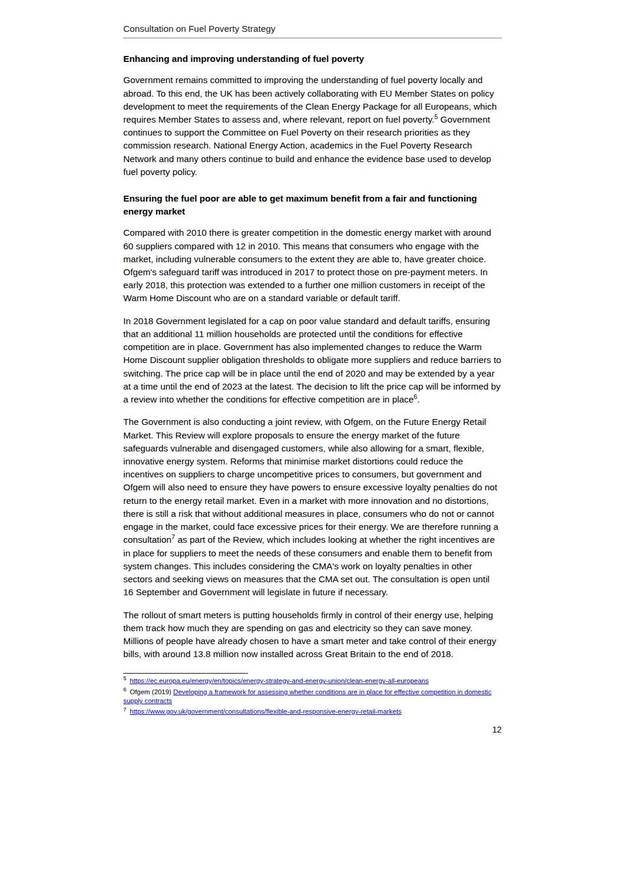Consultation on Fuel Poverty Strategy
Enhancing and improving understanding of fuel poverty
Government remains committed to improving the understanding of fuel poverty locally and abroad. To this end, the UK has been actively collaborating with EU Member States on policy development to meet the requirements of the Clean Energy Package for all Europeans, which requires Member States to assess and, where relevant, report on fuel poverty.5 Government continues to support the Committee on Fuel Poverty on their research priorities as they commission research. National Energy Action, academics in the Fuel Poverty Research Network and many others continue to build and enhance the evidence base used to develop fuel poverty policy.
Ensuring the fuel poor are able to get maximum benefit from a fair and functioning energy market
Compared with 2010 there is greater competition in the domestic energy market with around 60 suppliers compared with 12 in 2010. This means that consumers who engage with the market, including vulnerable consumers to the extent they are able to, have greater choice. Ofgem's safeguard tariff was introduced in 2017 to protect those on pre-payment meters. In early 2018, this protection was extended to a further one million customers in receipt of the Warm Home Discount who are on a standard variable or default tariff.
In 2018 Government legislated for a cap on poor value standard and default tariffs, ensuring that an additional 11 million households are protected until the conditions for effective competition are in place. Government has also implemented changes to reduce the Warm Home Discount supplier obligation thresholds to obligate more suppliers and reduce barriers to switching. The price cap will be in place until the end of 2020 and may be extended by a year at a time until the end of 2023 at the latest. The decision to lift the price cap will be informed by a review into whether the conditions for effective competition are in place6.
The Government is also conducting a joint review, with Ofgem, on the Future Energy Retail Market. This Review will explore proposals to ensure the energy market of the future safeguards vulnerable and disengaged customers, while also allowing for a smart, flexible, innovative energy system. Reforms that minimise market distortions could reduce the incentives on suppliers to charge uncompetitive prices to consumers, but government and Ofgem will also need to ensure they have powers to ensure excessive loyalty penalties do not return to the energy retail market. Even in a market with more innovation and no distortions, there is still a risk that without additional measures in place, consumers who do not or cannot engage in the market, could face excessive prices for their energy. We are therefore running a consultation7 as part of the Review, which includes looking at whether the right incentives are in place for suppliers to meet the needs of these consumers and enable them to benefit from system changes. This includes considering the CMA's work on loyalty penalties in other sectors and seeking views on measures that the CMA set out. The consultation is open until 16 September and Government will legislate in future if necessary.
The rollout of smart meters is putting households firmly in control of their energy use, helping them track how much they are spending on gas and electricity so they can save money. Millions of people have already chosen to have a smart meter and take control of their energy bills, with around 13.8 million now installed across Great Britain to the end of 2018.
5 https://ec.europa.eu/energy/en/topics/energy-strategy-and-energy-union/clean-energy-all-europeans
6 Ofgem (2019) Developing a framework for assessing whether conditions are in place for effective competition in domestic supply contracts
7 https://www.gov.uk/government/consultations/flexible-and-responsive-energy-retail-markets
12